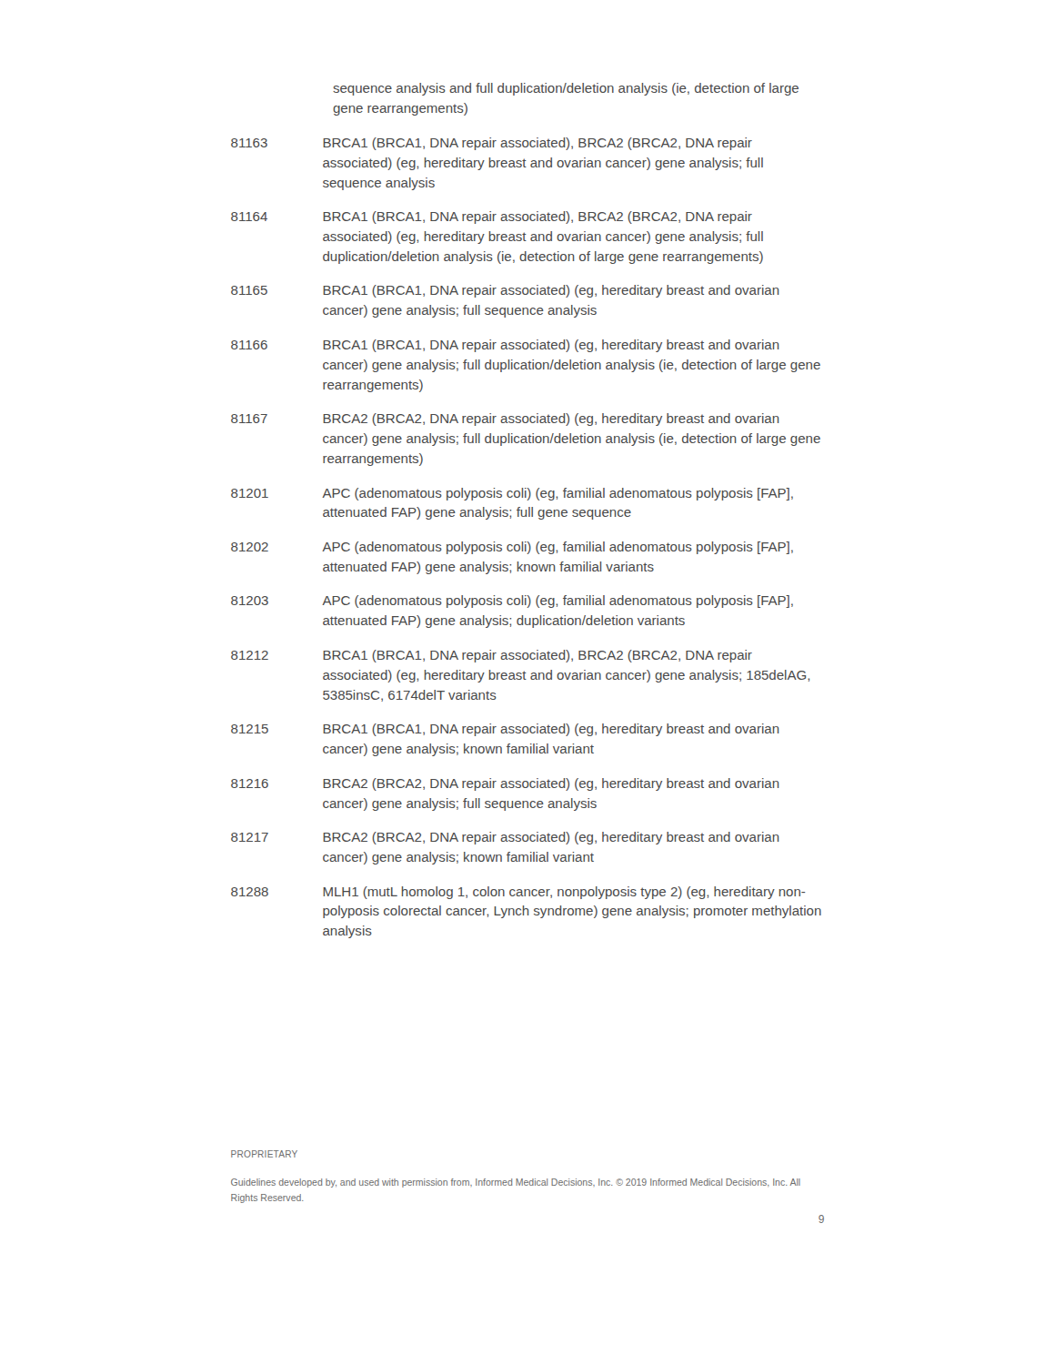sequence analysis and full duplication/deletion analysis (ie, detection of large gene rearrangements)
| 81163 | BRCA1 (BRCA1, DNA repair associated), BRCA2 (BRCA2, DNA repair associated) (eg, hereditary breast and ovarian cancer) gene analysis; full sequence analysis |
| 81164 | BRCA1 (BRCA1, DNA repair associated), BRCA2 (BRCA2, DNA repair associated) (eg, hereditary breast and ovarian cancer) gene analysis; full duplication/deletion analysis (ie, detection of large gene rearrangements) |
| 81165 | BRCA1 (BRCA1, DNA repair associated) (eg, hereditary breast and ovarian cancer) gene analysis; full sequence analysis |
| 81166 | BRCA1 (BRCA1, DNA repair associated) (eg, hereditary breast and ovarian cancer) gene analysis; full duplication/deletion analysis (ie, detection of large gene rearrangements) |
| 81167 | BRCA2 (BRCA2, DNA repair associated) (eg, hereditary breast and ovarian cancer) gene analysis; full duplication/deletion analysis (ie, detection of large gene rearrangements) |
| 81201 | APC (adenomatous polyposis coli) (eg, familial adenomatous polyposis [FAP], attenuated FAP) gene analysis; full gene sequence |
| 81202 | APC (adenomatous polyposis coli) (eg, familial adenomatous polyposis [FAP], attenuated FAP) gene analysis; known familial variants |
| 81203 | APC (adenomatous polyposis coli) (eg, familial adenomatous polyposis [FAP], attenuated FAP) gene analysis; duplication/deletion variants |
| 81212 | BRCA1 (BRCA1, DNA repair associated), BRCA2 (BRCA2, DNA repair associated) (eg, hereditary breast and ovarian cancer) gene analysis; 185delAG, 5385insC, 6174delT variants |
| 81215 | BRCA1 (BRCA1, DNA repair associated) (eg, hereditary breast and ovarian cancer) gene analysis; known familial variant |
| 81216 | BRCA2 (BRCA2, DNA repair associated) (eg, hereditary breast and ovarian cancer) gene analysis; full sequence analysis |
| 81217 | BRCA2 (BRCA2, DNA repair associated) (eg, hereditary breast and ovarian cancer) gene analysis; known familial variant |
| 81288 | MLH1 (mutL homolog 1, colon cancer, nonpolyposis type 2) (eg, hereditary non-polyposis colorectal cancer, Lynch syndrome) gene analysis; promoter methylation analysis |
PROPRIETARY
Guidelines developed by, and used with permission from, Informed Medical Decisions, Inc. © 2019 Informed Medical Decisions, Inc. All Rights Reserved.
9